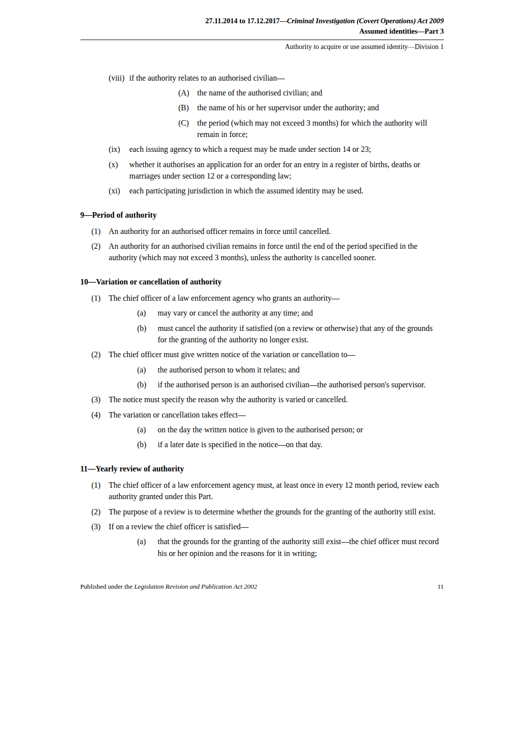27.11.2014 to 17.12.2017—Criminal Investigation (Covert Operations) Act 2009
Assumed identities—Part 3
Authority to acquire or use assumed identity—Division 1
(viii) if the authority relates to an authorised civilian—
(A) the name of the authorised civilian; and
(B) the name of his or her supervisor under the authority; and
(C) the period (which may not exceed 3 months) for which the authority will remain in force;
(ix) each issuing agency to which a request may be made under section 14 or 23;
(x) whether it authorises an application for an order for an entry in a register of births, deaths or marriages under section 12 or a corresponding law;
(xi) each participating jurisdiction in which the assumed identity may be used.
9—Period of authority
(1) An authority for an authorised officer remains in force until cancelled.
(2) An authority for an authorised civilian remains in force until the end of the period specified in the authority (which may not exceed 3 months), unless the authority is cancelled sooner.
10—Variation or cancellation of authority
(1) The chief officer of a law enforcement agency who grants an authority—
(a) may vary or cancel the authority at any time; and
(b) must cancel the authority if satisfied (on a review or otherwise) that any of the grounds for the granting of the authority no longer exist.
(2) The chief officer must give written notice of the variation or cancellation to—
(a) the authorised person to whom it relates; and
(b) if the authorised person is an authorised civilian—the authorised person's supervisor.
(3) The notice must specify the reason why the authority is varied or cancelled.
(4) The variation or cancellation takes effect—
(a) on the day the written notice is given to the authorised person; or
(b) if a later date is specified in the notice—on that day.
11—Yearly review of authority
(1) The chief officer of a law enforcement agency must, at least once in every 12 month period, review each authority granted under this Part.
(2) The purpose of a review is to determine whether the grounds for the granting of the authority still exist.
(3) If on a review the chief officer is satisfied—
(a) that the grounds for the granting of the authority still exist—the chief officer must record his or her opinion and the reasons for it in writing;
Published under the Legislation Revision and Publication Act 2002 11